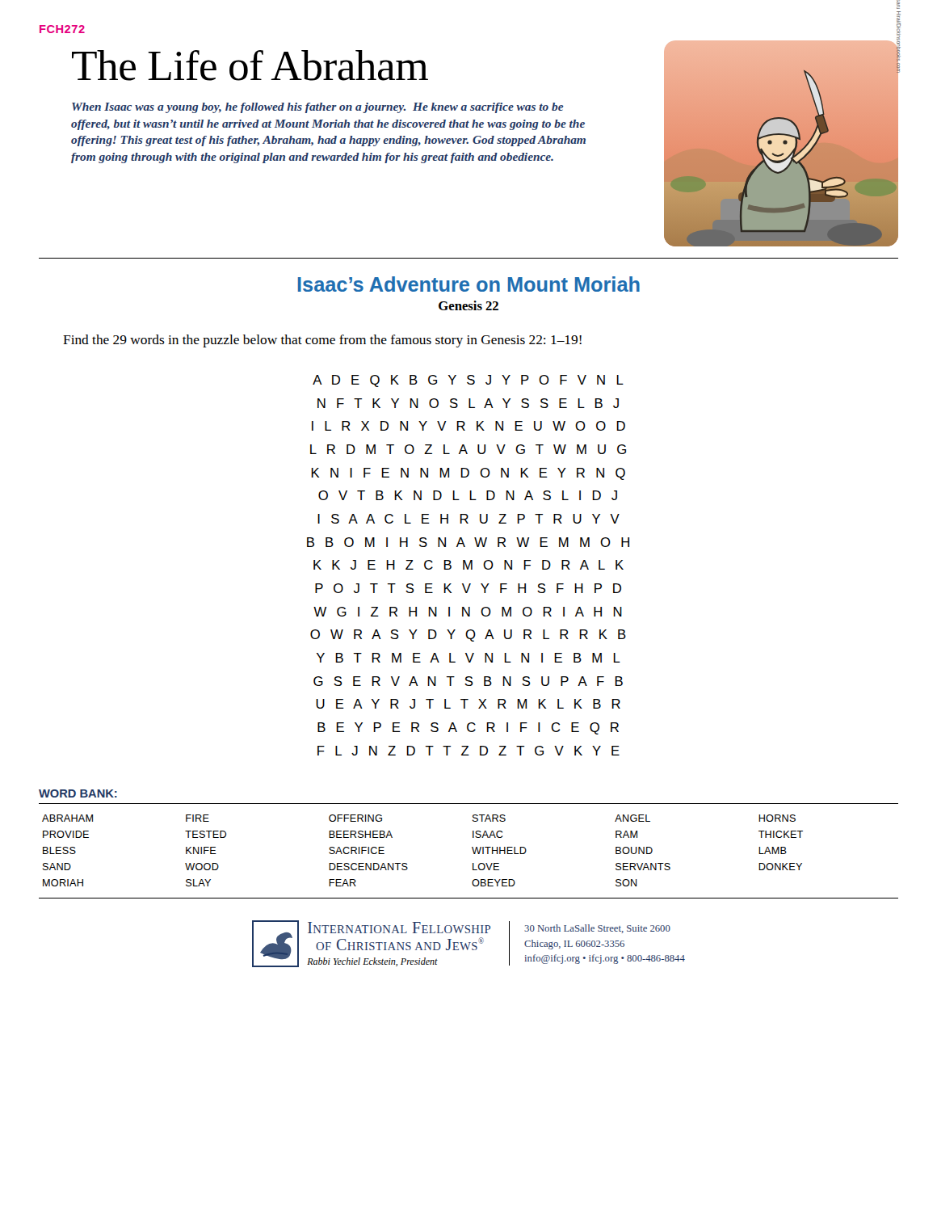FCH272
The Life of Abraham
When Isaac was a young boy, he followed his father on a journey. He knew a sacrifice was to be offered, but it wasn’t until he arrived at Mount Moriah that he discovered that he was going to be the offering! This great test of his father, Abraham, had a happy ending, however. God stopped Abraham from going through with the original plan and rewarded him for his great faith and obedience.
Masaru Hirai/Dickinsonbooks.com
Isaac’s Adventure on Mount Moriah
Genesis 22
Find the 29 words in the puzzle below that come from the famous story in Genesis 22: 1–19!
A D E Q K B G Y S J Y P O F V N L
N F T K Y N O S L A Y S S E L B J
I L R X D N Y V R K N E U W O O D
L R D M T O Z L A U V G T W M U G
K N I F E N N M D O N K E Y R N Q
O V T B K N D L L D N A S L I D J
I S A A C L E H R U Z P T R U Y V
B B O M I H S N A W R W E M M O H
K K J E H Z C B M O N F D R A L K
P O J T T S E K V Y F H S F H P D
W G I Z R H N I N O M O R I A H N
O W R A S Y D Y Q A U R L R R K B
Y B T R M E A L V N L N I E B M L
G S E R V A N T S B N S U P A F B
U E A Y R J T L T X R M K L K B R
B E Y P E R S A C R I F I C E Q R
F L J N Z D T T Z D Z T G V K Y E
WORD BANK:
| ABRAHAM | FIRE | OFFERING | STARS | ANGEL | HORNS |
| PROVIDE | TESTED | BEERSHEBA | ISAAC | RAM | THICKET |
| BLESS | KNIFE | SACRIFICE | WITHHELD | BOUND | LAMB |
| SAND | WOOD | DESCENDANTS | LOVE | SERVANTS | DONKEY |
| MORIAH | SLAY | FEAR | OBEYED | SON | |
INTERNATIONAL FELLOWSHIP
OF CHRISTIANS AND JEWS®
Rabbi Yechiel Eckstein, President
30 North LaSalle Street, Suite 2600
Chicago, IL 60602-3356
info@ifcj.org • ifcj.org • 800-486-8844